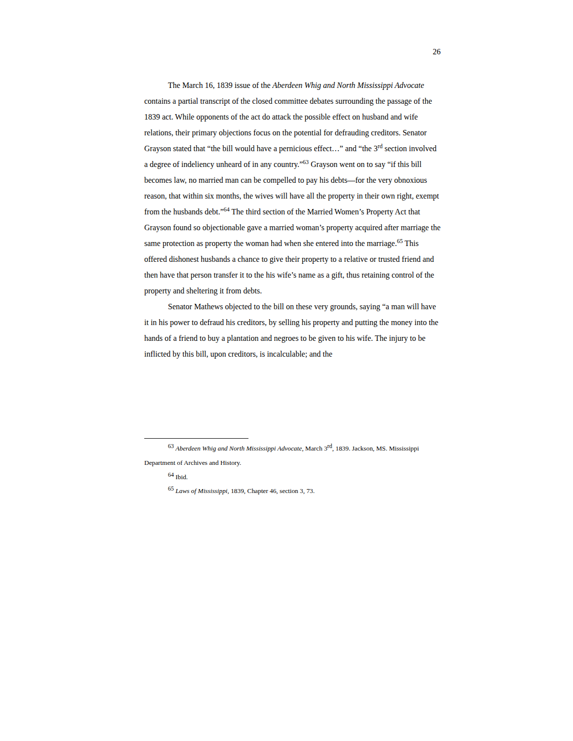26
The March 16, 1839 issue of the Aberdeen Whig and North Mississippi Advocate contains a partial transcript of the closed committee debates surrounding the passage of the 1839 act. While opponents of the act do attack the possible effect on husband and wife relations, their primary objections focus on the potential for defrauding creditors. Senator Grayson stated that “the bill would have a pernicious effect…” and “the 3rd section involved a degree of indeliency unheard of in any country.”63 Grayson went on to say “if this bill becomes law, no married man can be compelled to pay his debts—for the very obnoxious reason, that within six months, the wives will have all the property in their own right, exempt from the husbands debt.”64 The third section of the Married Women’s Property Act that Grayson found so objectionable gave a married woman’s property acquired after marriage the same protection as property the woman had when she entered into the marriage.65 This offered dishonest husbands a chance to give their property to a relative or trusted friend and then have that person transfer it to the his wife’s name as a gift, thus retaining control of the property and sheltering it from debts.
Senator Mathews objected to the bill on these very grounds, saying “a man will have it in his power to defraud his creditors, by selling his property and putting the money into the hands of a friend to buy a plantation and negroes to be given to his wife. The injury to be inflicted by this bill, upon creditors, is incalculable; and the
63 Aberdeen Whig and North Mississippi Advocate, March 3rd, 1839. Jackson, MS. Mississippi
Department of Archives and History.
64 Ibid.
65 Laws of Mississippi, 1839, Chapter 46, section 3, 73.